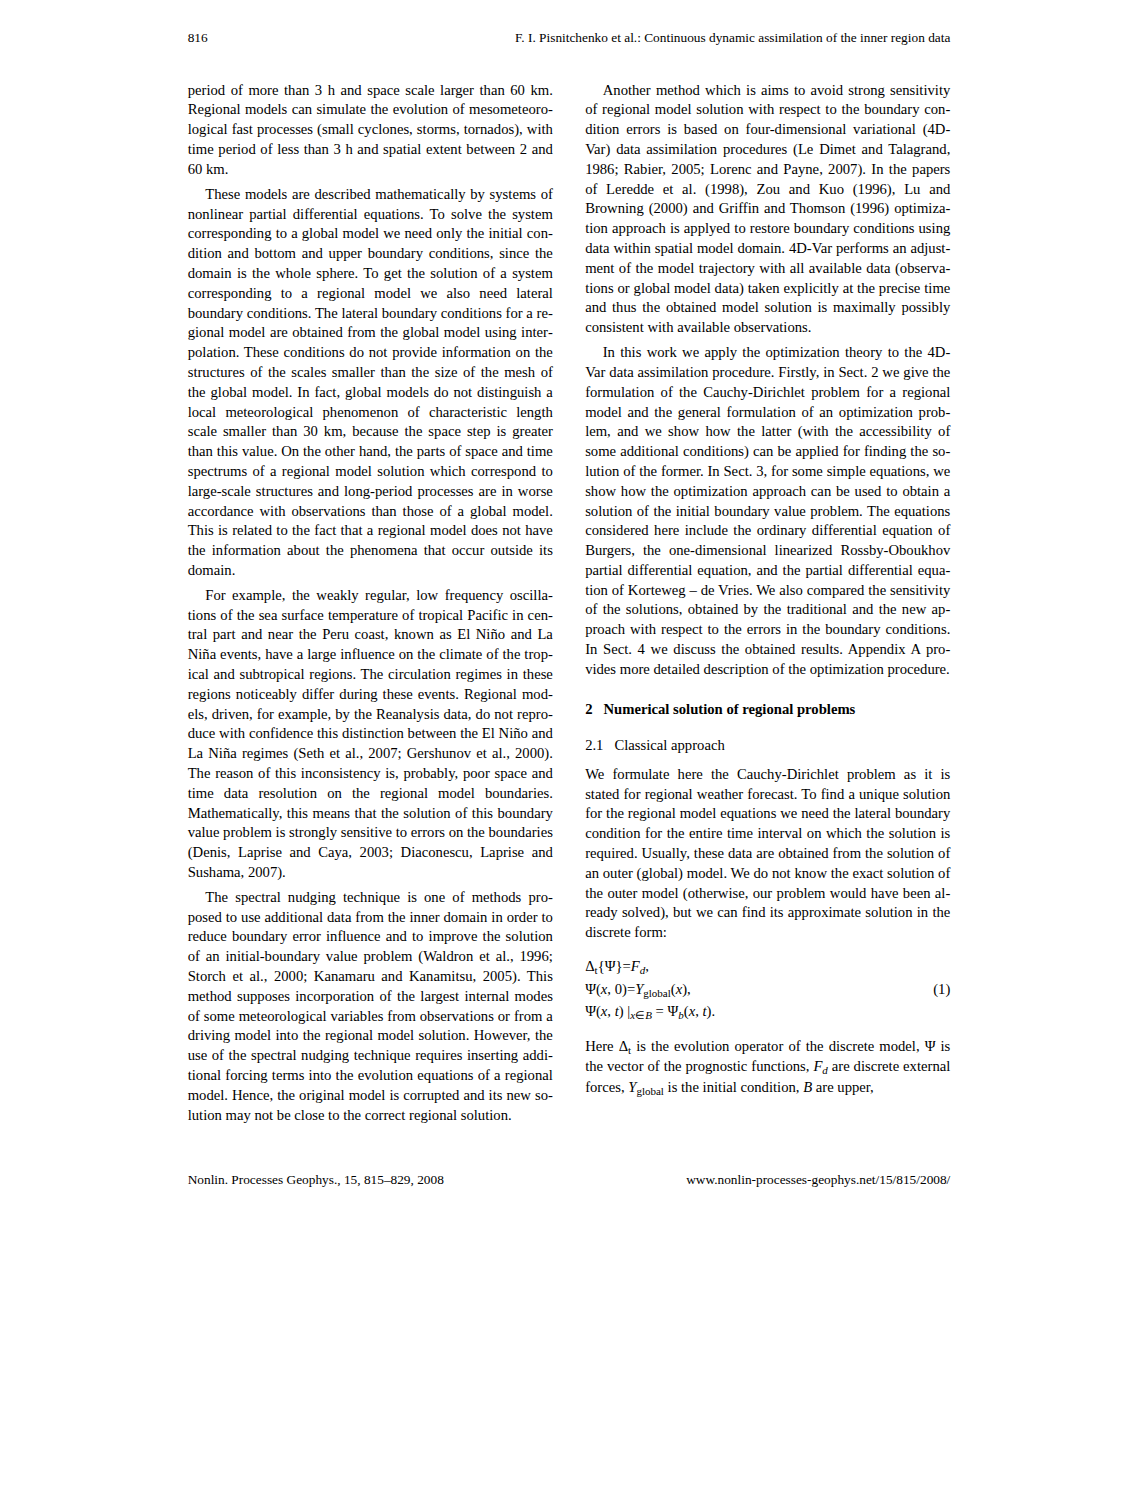816 F. I. Pisnitchenko et al.: Continuous dynamic assimilation of the inner region data
period of more than 3 h and space scale larger than 60 km. Regional models can simulate the evolution of mesometeorological fast processes (small cyclones, storms, tornados), with time period of less than 3 h and spatial extent between 2 and 60 km.
These models are described mathematically by systems of nonlinear partial differential equations. To solve the system corresponding to a global model we need only the initial condition and bottom and upper boundary conditions, since the domain is the whole sphere. To get the solution of a system corresponding to a regional model we also need lateral boundary conditions. The lateral boundary conditions for a regional model are obtained from the global model using interpolation. These conditions do not provide information on the structures of the scales smaller than the size of the mesh of the global model. In fact, global models do not distinguish a local meteorological phenomenon of characteristic length scale smaller than 30 km, because the space step is greater than this value. On the other hand, the parts of space and time spectrums of a regional model solution which correspond to large-scale structures and long-period processes are in worse accordance with observations than those of a global model. This is related to the fact that a regional model does not have the information about the phenomena that occur outside its domain.
For example, the weakly regular, low frequency oscillations of the sea surface temperature of tropical Pacific in central part and near the Peru coast, known as El Niño and La Niña events, have a large influence on the climate of the tropical and subtropical regions. The circulation regimes in these regions noticeably differ during these events. Regional models, driven, for example, by the Reanalysis data, do not reproduce with confidence this distinction between the El Niño and La Niña regimes (Seth et al., 2007; Gershunov et al., 2000). The reason of this inconsistency is, probably, poor space and time data resolution on the regional model boundaries. Mathematically, this means that the solution of this boundary value problem is strongly sensitive to errors on the boundaries (Denis, Laprise and Caya, 2003; Diaconescu, Laprise and Sushama, 2007).
The spectral nudging technique is one of methods proposed to use additional data from the inner domain in order to reduce boundary error influence and to improve the solution of an initial-boundary value problem (Waldron et al., 1996; Storch et al., 2000; Kanamaru and Kanamitsu, 2005). This method supposes incorporation of the largest internal modes of some meteorological variables from observations or from a driving model into the regional model solution. However, the use of the spectral nudging technique requires inserting additional forcing terms into the evolution equations of a regional model. Hence, the original model is corrupted and its new solution may not be close to the correct regional solution.
Another method which is aims to avoid strong sensitivity of regional model solution with respect to the boundary condition errors is based on four-dimensional variational (4D-Var) data assimilation procedures (Le Dimet and Talagrand, 1986; Rabier, 2005; Lorenc and Payne, 2007). In the papers of Leredde et al. (1998), Zou and Kuo (1996), Lu and Browning (2000) and Griffin and Thomson (1996) optimization approach is applyed to restore boundary conditions using data within spatial model domain. 4D-Var performs an adjustment of the model trajectory with all available data (observations or global model data) taken explicitly at the precise time and thus the obtained model solution is maximally possibly consistent with available observations.
In this work we apply the optimization theory to the 4D-Var data assimilation procedure. Firstly, in Sect. 2 we give the formulation of the Cauchy-Dirichlet problem for a regional model and the general formulation of an optimization problem, and we show how the latter (with the accessibility of some additional conditions) can be applied for finding the solution of the former. In Sect. 3, for some simple equations, we show how the optimization approach can be used to obtain a solution of the initial boundary value problem. The equations considered here include the ordinary differential equation of Burgers, the one-dimensional linearized Rossby-Oboukhov partial differential equation, and the partial differential equation of Korteweg – de Vries. We also compared the sensitivity of the solutions, obtained by the traditional and the new approach with respect to the errors in the boundary conditions. In Sect. 4 we discuss the obtained results. Appendix A provides more detailed description of the optimization procedure.
2 Numerical solution of regional problems
2.1 Classical approach
We formulate here the Cauchy-Dirichlet problem as it is stated for regional weather forecast. To find a unique solution for the regional model equations we need the lateral boundary condition for the entire time interval on which the solution is required. Usually, these data are obtained from the solution of an outer (global) model. We do not know the exact solution of the outer model (otherwise, our problem would have been already solved), but we can find its approximate solution in the discrete form:
Δt{Ψ}=Fd,
Ψ(x, 0)=Yglobal(x),
Ψ(x, t) |x∈B = Ψb(x, t).
(1)
Here Δt is the evolution operator of the discrete model, Ψ is the vector of the prognostic functions, Fd are discrete external forces, Yglobal is the initial condition, B are upper,
Nonlin. Processes Geophys., 15, 815–829, 2008 www.nonlin-processes-geophys.net/15/815/2008/